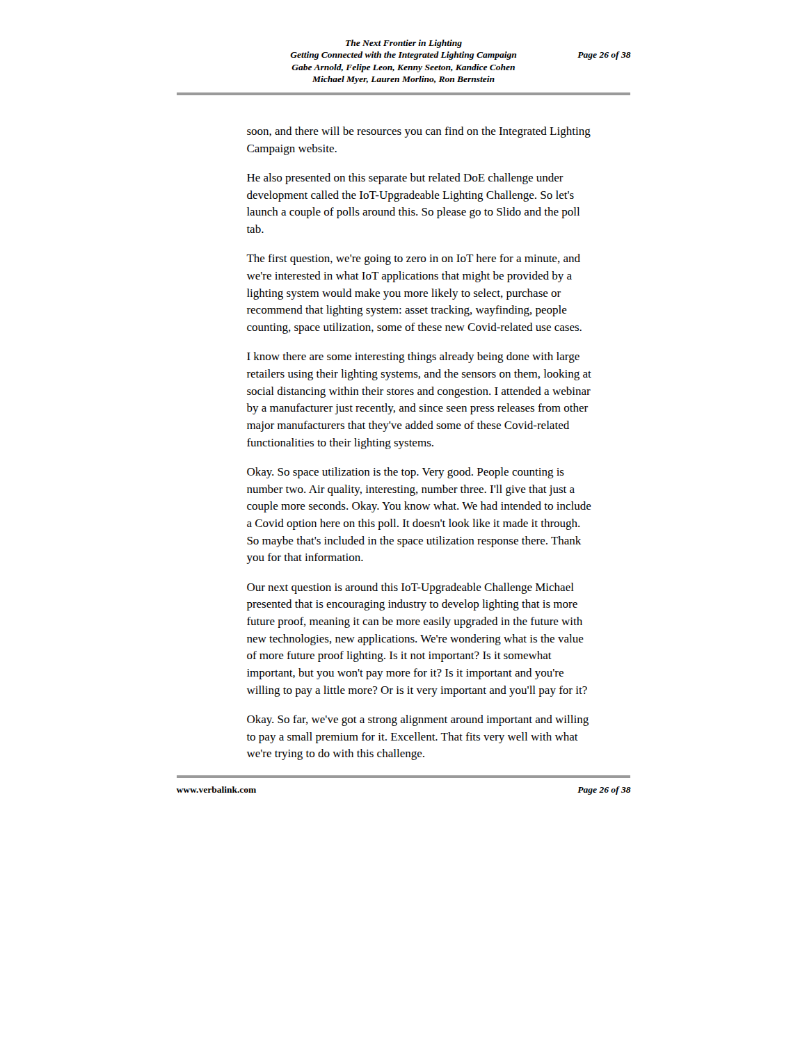The Next Frontier in Lighting
Getting Connected with the Integrated Lighting Campaign
Gabe Arnold, Felipe Leon, Kenny Seeton, Kandice Cohen
Michael Myer, Lauren Morlino, Ron Bernstein
Page 26 of 38
soon, and there will be resources you can find on the Integrated Lighting Campaign website.
He also presented on this separate but related DoE challenge under development called the IoT-Upgradeable Lighting Challenge. So let's launch a couple of polls around this. So please go to Slido and the poll tab.
The first question, we're going to zero in on IoT here for a minute, and we're interested in what IoT applications that might be provided by a lighting system would make you more likely to select, purchase or recommend that lighting system: asset tracking, wayfinding, people counting, space utilization, some of these new Covid-related use cases.
I know there are some interesting things already being done with large retailers using their lighting systems, and the sensors on them, looking at social distancing within their stores and congestion. I attended a webinar by a manufacturer just recently, and since seen press releases from other major manufacturers that they've added some of these Covid-related functionalities to their lighting systems.
Okay. So space utilization is the top. Very good. People counting is number two. Air quality, interesting, number three. I'll give that just a couple more seconds. Okay. You know what. We had intended to include a Covid option here on this poll. It doesn't look like it made it through. So maybe that's included in the space utilization response there. Thank you for that information.
Our next question is around this IoT-Upgradeable Challenge Michael presented that is encouraging industry to develop lighting that is more future proof, meaning it can be more easily upgraded in the future with new technologies, new applications. We're wondering what is the value of more future proof lighting. Is it not important? Is it somewhat important, but you won't pay more for it? Is it important and you're willing to pay a little more? Or is it very important and you'll pay for it?
Okay. So far, we've got a strong alignment around important and willing to pay a small premium for it. Excellent. That fits very well with what we're trying to do with this challenge.
www.verbalink.com Page 26 of 38